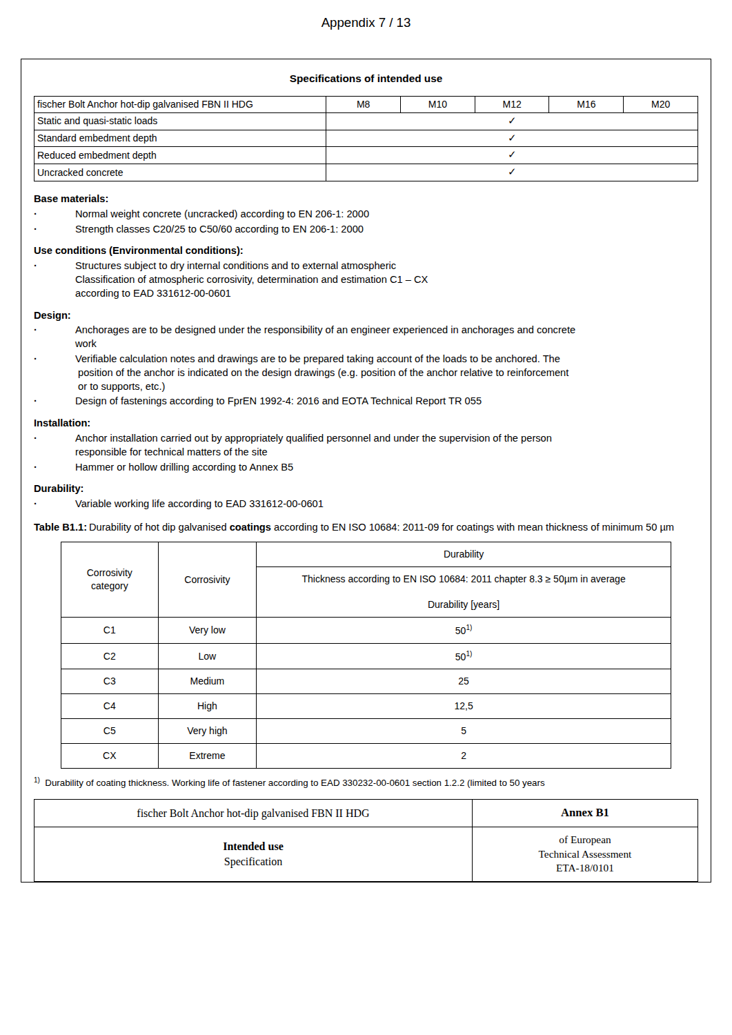Appendix 7 / 13
Specifications of intended use
| fischer Bolt Anchor hot-dip galvanised FBN II HDG | M8 | M10 | M12 | M16 | M20 |
| Static and quasi-static loads | ✓ |
| Standard embedment depth | ✓ |
| Reduced embedment depth | ✓ |
| Uncracked concrete | ✓ |
Base materials:
Normal weight concrete (uncracked) according to EN 206-1: 2000
Strength classes C20/25 to C50/60 according to EN 206-1: 2000
Use conditions (Environmental conditions):
Structures subject to dry internal conditions and to external atmospheric Classification of atmospheric corrosivity, determination and estimation C1 – CX according to EAD 331612-00-0601
Design:
Anchorages are to be designed under the responsibility of an engineer experienced in anchorages and concrete work
Verifiable calculation notes and drawings are to be prepared taking account of the loads to be anchored. The position of the anchor is indicated on the design drawings (e.g. position of the anchor relative to reinforcement or to supports, etc.)
Design of fastenings according to FprEN 1992-4: 2016 and EOTA Technical Report TR 055
Installation:
Anchor installation carried out by appropriately qualified personnel and under the supervision of the person responsible for technical matters of the site
Hammer or hollow drilling according to Annex B5
Durability:
Variable working life according to EAD 331612-00-0601
Table B1.1: Durability of hot dip galvanised coatings according to EN ISO 10684: 2011-09 for coatings with mean thickness of minimum 50 µm
| Corrosivity category | Corrosivity | Durability |
| Thickness according to EN ISO 10684: 2011 chapter 8.3 ≥ 50µm in average Durability [years] |
| C1 | Very low | 50 1) |
| C2 | Low | 50 1) |
| C3 | Medium | 25 |
| C4 | High | 12,5 |
| C5 | Very high | 5 |
| CX | Extreme | 2 |
1) Durability of coating thickness. Working life of fastener according to EAD 330232-00-0601 section 1.2.2 (limited to 50 years
| fischer Bolt Anchor hot-dip galvanised FBN II HDG | Annex B1 |
| Intended use Specification | of European Technical Assessment ETA-18/0101 |